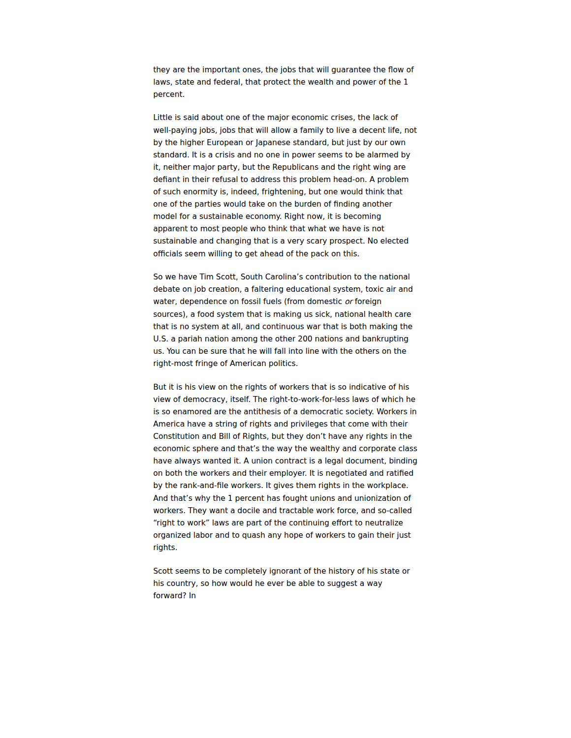they are the important ones, the jobs that will guarantee the flow of laws, state and federal, that protect the wealth and power of the 1 percent.
Little is said about one of the major economic crises, the lack of well-paying jobs, jobs that will allow a family to live a decent life, not by the higher European or Japanese standard, but just by our own standard. It is a crisis and no one in power seems to be alarmed by it, neither major party, but the Republicans and the right wing are defiant in their refusal to address this problem head-on. A problem of such enormity is, indeed, frightening, but one would think that one of the parties would take on the burden of finding another model for a sustainable economy. Right now, it is becoming apparent to most people who think that what we have is not sustainable and changing that is a very scary prospect. No elected officials seem willing to get ahead of the pack on this.
So we have Tim Scott, South Carolina’s contribution to the national debate on job creation, a faltering educational system, toxic air and water, dependence on fossil fuels (from domestic or foreign sources), a food system that is making us sick, national health care that is no system at all, and continuous war that is both making the U.S. a pariah nation among the other 200 nations and bankrupting us. You can be sure that he will fall into line with the others on the right-most fringe of American politics.
But it is his view on the rights of workers that is so indicative of his view of democracy, itself. The right-to-work-for-less laws of which he is so enamored are the antithesis of a democratic society. Workers in America have a string of rights and privileges that come with their Constitution and Bill of Rights, but they don’t have any rights in the economic sphere and that’s the way the wealthy and corporate class have always wanted it. A union contract is a legal document, binding on both the workers and their employer. It is negotiated and ratified by the rank-and-file workers. It gives them rights in the workplace. And that’s why the 1 percent has fought unions and unionization of workers. They want a docile and tractable work force, and so-called “right to work” laws are part of the continuing effort to neutralize organized labor and to quash any hope of workers to gain their just rights.
Scott seems to be completely ignorant of the history of his state or his country, so how would he ever be able to suggest a way forward? In